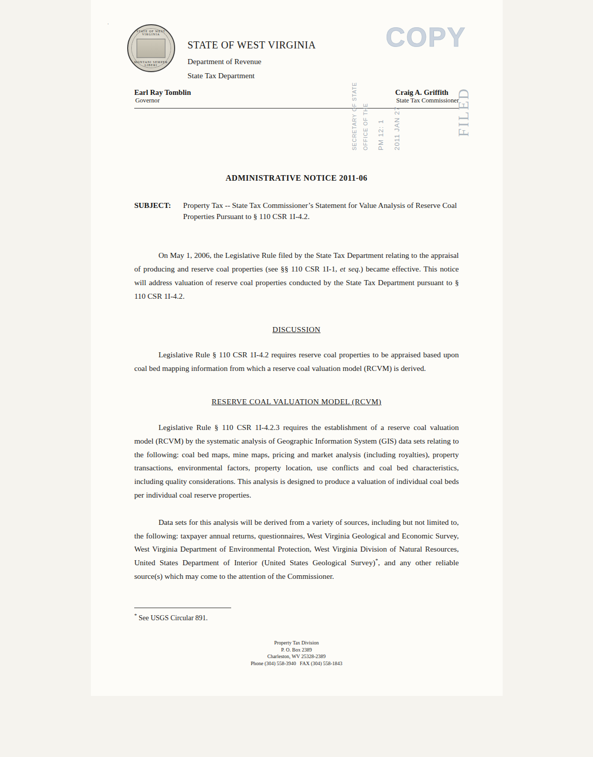.
COPY
STATE OF WEST VIRGINIA
MONTANI SEMPER LIBERI
STATE OF WEST VIRGINIA
Department of Revenue
State Tax Department
Earl Ray Tomblin
Governor
Craig A. Griffith
State Tax Commissioner
FILED
SECRETARY OF STATE
OFFICE OF THE
PM 12: 1
2011 JAN 27
Administrative Notice 2011-06
SUBJECT:
Property Tax -- State Tax Commissioner’s Statement for Value Analysis of Reserve Coal Properties Pursuant to § 110 CSR 1I-4.2.
On May 1, 2006, the Legislative Rule filed by the State Tax Department relating to the appraisal of producing and reserve coal properties (see §§ 110 CSR 1I-1, et seq.) became effective. This notice will address valuation of reserve coal properties conducted by the State Tax Department pursuant to § 110 CSR 1I-4.2.
Discussion
Legislative Rule § 110 CSR 1I-4.2 requires reserve coal properties to be appraised based upon coal bed mapping information from which a reserve coal valuation model (RCVM) is derived.
Reserve Coal Valuation Model (RCVM)
Legislative Rule § 110 CSR 1I-4.2.3 requires the establishment of a reserve coal valuation model (RCVM) by the systematic analysis of Geographic Information System (GIS) data sets relating to the following: coal bed maps, mine maps, pricing and market analysis (including royalties), property transactions, environmental factors, property location, use conflicts and coal bed characteristics, including quality considerations. This analysis is designed to produce a valuation of individual coal beds per individual coal reserve properties.
Data sets for this analysis will be derived from a variety of sources, including but not limited to, the following: taxpayer annual returns, questionnaires, West Virginia Geological and Economic Survey, West Virginia Department of Environmental Protection, West Virginia Division of Natural Resources, United States Department of Interior (United States Geological Survey)*, and any other reliable source(s) which may come to the attention of the Commissioner.
* See USGS Circular 891.
Property Tax Division
P. O. Box 2389
Charleston, WV 25328-2389
Phone (304) 558-3940 FAX (304) 558-1843